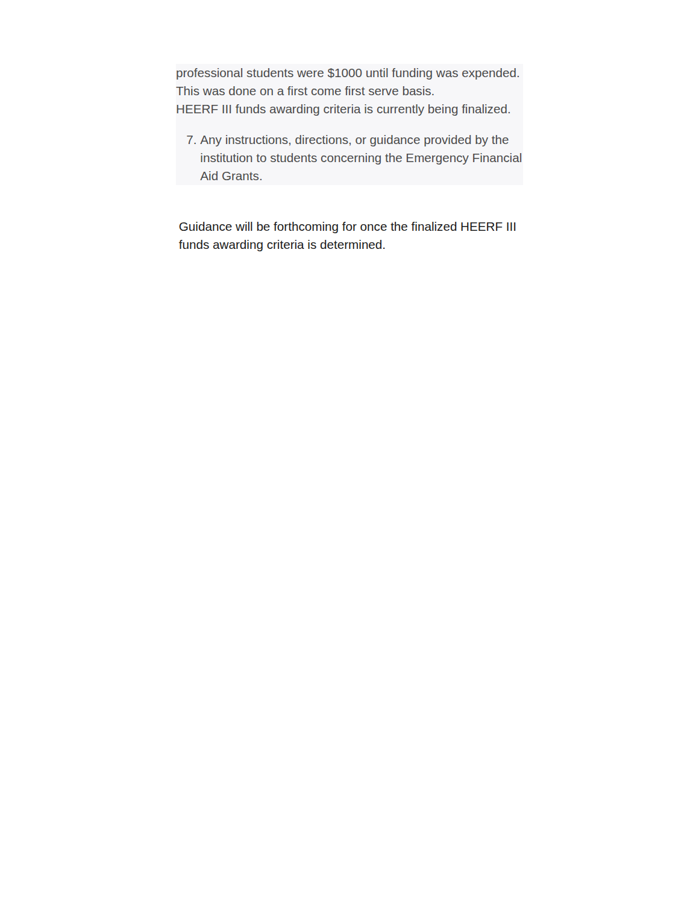professional students were $1000 until funding was expended. This was done on a first come first serve basis.
HEERF III funds awarding criteria is currently being finalized.
Any instructions, directions, or guidance provided by the institution to students concerning the Emergency Financial Aid Grants.
Guidance will be forthcoming for once the finalized HEERF III funds awarding criteria is determined.